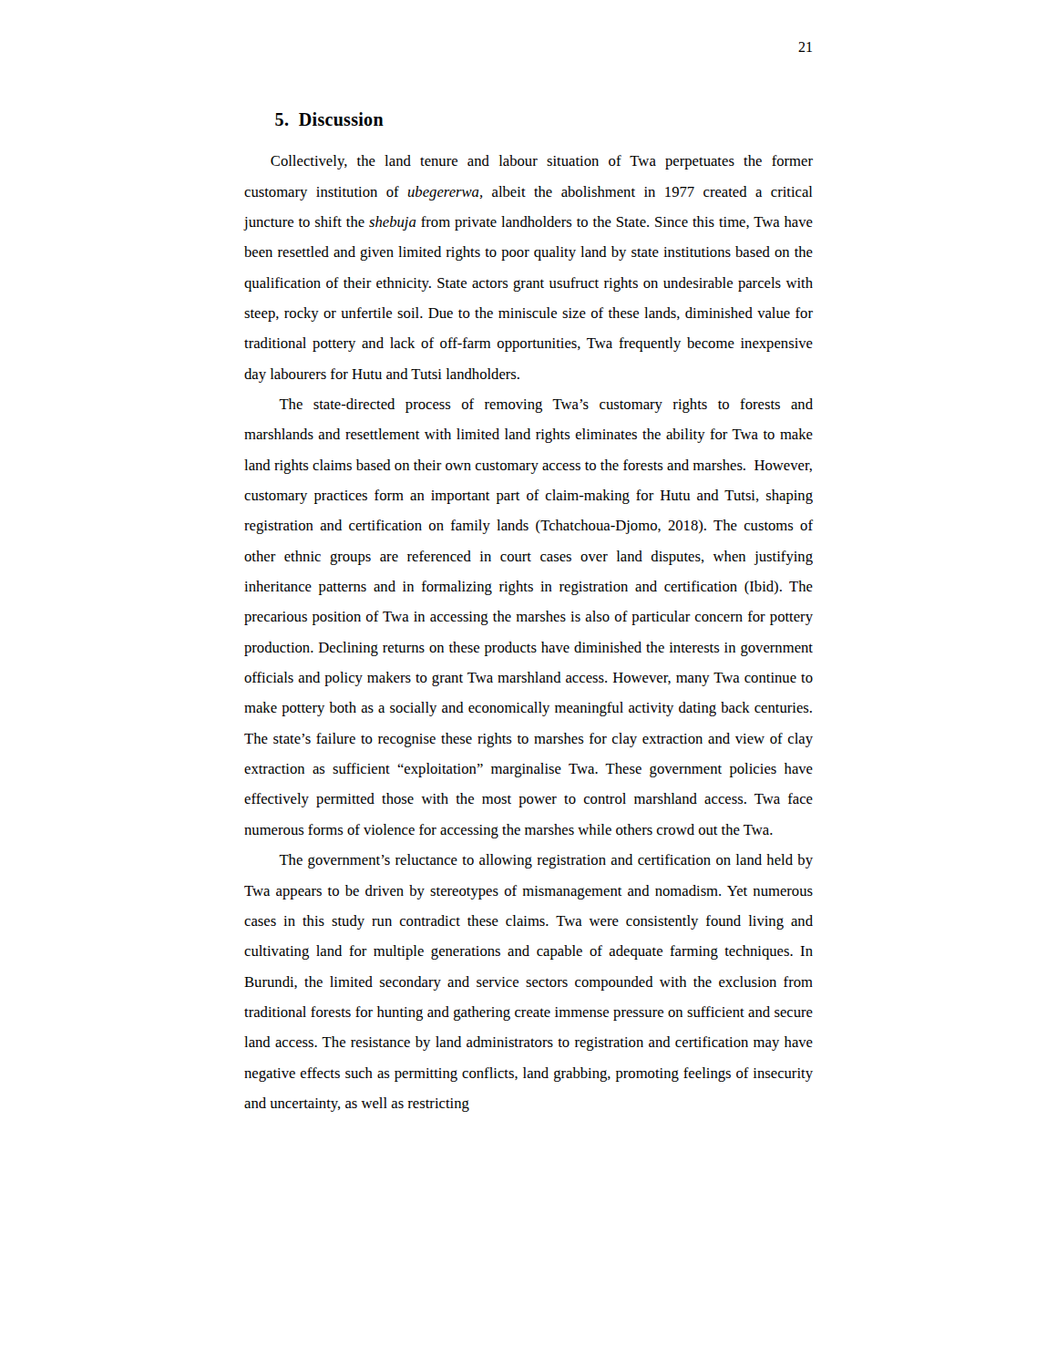21
5. Discussion
Collectively, the land tenure and labour situation of Twa perpetuates the former customary institution of ubegererwa, albeit the abolishment in 1977 created a critical juncture to shift the shebuja from private landholders to the State. Since this time, Twa have been resettled and given limited rights to poor quality land by state institutions based on the qualification of their ethnicity. State actors grant usufruct rights on undesirable parcels with steep, rocky or unfertile soil. Due to the miniscule size of these lands, diminished value for traditional pottery and lack of off-farm opportunities, Twa frequently become inexpensive day labourers for Hutu and Tutsi landholders.
The state-directed process of removing Twa’s customary rights to forests and marshlands and resettlement with limited land rights eliminates the ability for Twa to make land rights claims based on their own customary access to the forests and marshes. However, customary practices form an important part of claim-making for Hutu and Tutsi, shaping registration and certification on family lands (Tchatchoua-Djomo, 2018). The customs of other ethnic groups are referenced in court cases over land disputes, when justifying inheritance patterns and in formalizing rights in registration and certification (Ibid). The precarious position of Twa in accessing the marshes is also of particular concern for pottery production. Declining returns on these products have diminished the interests in government officials and policy makers to grant Twa marshland access. However, many Twa continue to make pottery both as a socially and economically meaningful activity dating back centuries. The state’s failure to recognise these rights to marshes for clay extraction and view of clay extraction as sufficient “exploitation” marginalise Twa. These government policies have effectively permitted those with the most power to control marshland access. Twa face numerous forms of violence for accessing the marshes while others crowd out the Twa.
The government’s reluctance to allowing registration and certification on land held by Twa appears to be driven by stereotypes of mismanagement and nomadism. Yet numerous cases in this study run contradict these claims. Twa were consistently found living and cultivating land for multiple generations and capable of adequate farming techniques. In Burundi, the limited secondary and service sectors compounded with the exclusion from traditional forests for hunting and gathering create immense pressure on sufficient and secure land access. The resistance by land administrators to registration and certification may have negative effects such as permitting conflicts, land grabbing, promoting feelings of insecurity and uncertainty, as well as restricting